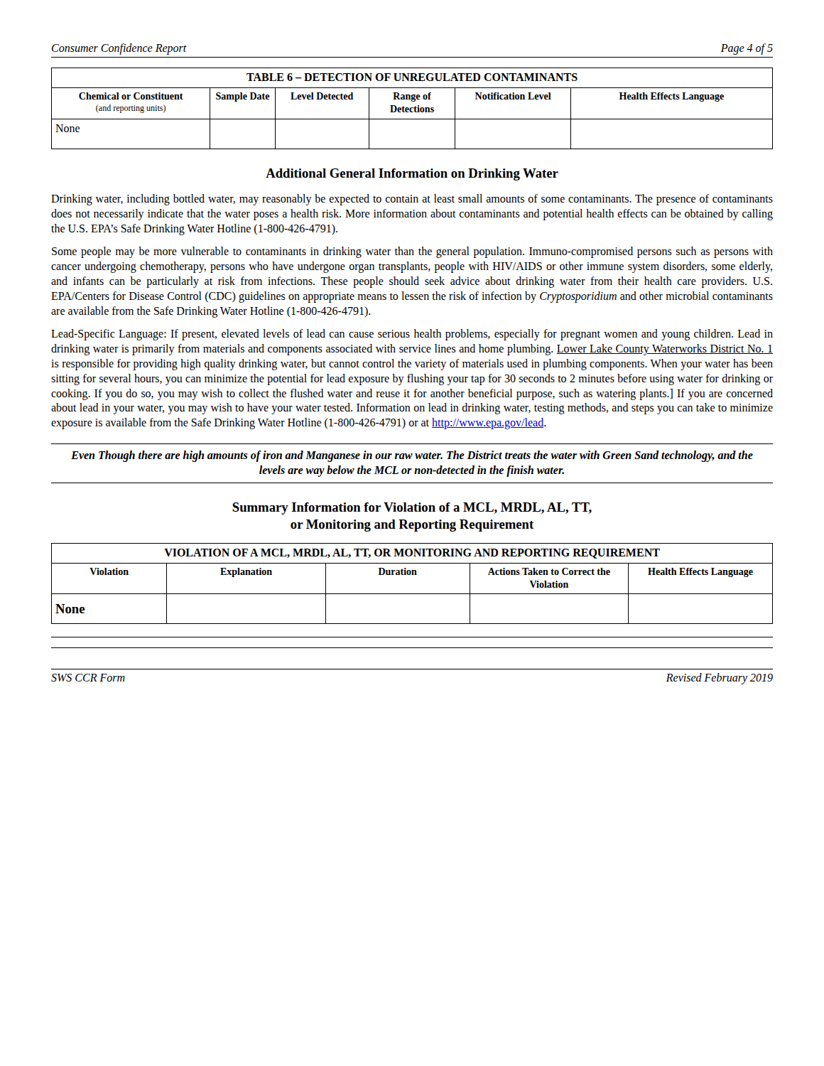Consumer Confidence Report Page 4 of 5
| TABLE 6 – DETECTION OF UNREGULATED CONTAMINANTS |
| Chemical or Constituent (and reporting units) | Sample Date | Level Detected | Range of Detections | Notification Level | Health Effects Language |
| None | | | | | |
Additional General Information on Drinking Water
Drinking water, including bottled water, may reasonably be expected to contain at least small amounts of some contaminants. The presence of contaminants does not necessarily indicate that the water poses a health risk. More information about contaminants and potential health effects can be obtained by calling the U.S. EPA’s Safe Drinking Water Hotline (1-800-426-4791).
Some people may be more vulnerable to contaminants in drinking water than the general population. Immuno-compromised persons such as persons with cancer undergoing chemotherapy, persons who have undergone organ transplants, people with HIV/AIDS or other immune system disorders, some elderly, and infants can be particularly at risk from infections. These people should seek advice about drinking water from their health care providers. U.S. EPA/Centers for Disease Control (CDC) guidelines on appropriate means to lessen the risk of infection by Cryptosporidium and other microbial contaminants are available from the Safe Drinking Water Hotline (1-800-426-4791).
Lead-Specific Language: If present, elevated levels of lead can cause serious health problems, especially for pregnant women and young children. Lead in drinking water is primarily from materials and components associated with service lines and home plumbing. Lower Lake County Waterworks District No. 1 is responsible for providing high quality drinking water, but cannot control the variety of materials used in plumbing components. When your water has been sitting for several hours, you can minimize the potential for lead exposure by flushing your tap for 30 seconds to 2 minutes before using water for drinking or cooking. If you do so, you may wish to collect the flushed water and reuse it for another beneficial purpose, such as watering plants.] If you are concerned about lead in your water, you may wish to have your water tested. Information on lead in drinking water, testing methods, and steps you can take to minimize exposure is available from the Safe Drinking Water Hotline (1-800-426-4791) or at http://www.epa.gov/lead.
Even Though there are high amounts of iron and Manganese in our raw water. The District treats the water with Green Sand technology, and the levels are way below the MCL or non-detected in the finish water.
Summary Information for Violation of a MCL, MRDL, AL, TT,
or Monitoring and Reporting Requirement
| VIOLATION OF A MCL, MRDL, AL, TT, OR MONITORING AND REPORTING REQUIREMENT |
| Violation | Explanation | Duration | Actions Taken to Correct the Violation | Health Effects Language |
| None | | | | |
SWS CCR Form Revised February 2019